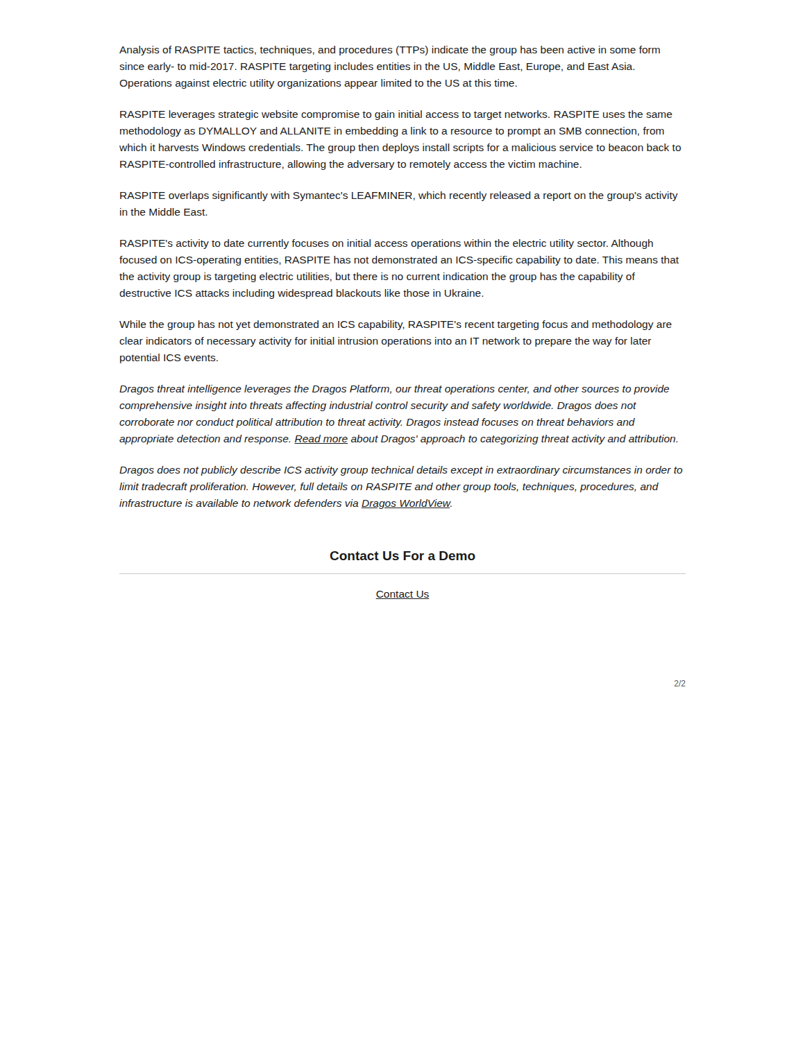Analysis of RASPITE tactics, techniques, and procedures (TTPs) indicate the group has been active in some form since early- to mid-2017. RASPITE targeting includes entities in the US, Middle East, Europe, and East Asia. Operations against electric utility organizations appear limited to the US at this time.
RASPITE leverages strategic website compromise to gain initial access to target networks. RASPITE uses the same methodology as DYMALLOY and ALLANITE in embedding a link to a resource to prompt an SMB connection, from which it harvests Windows credentials. The group then deploys install scripts for a malicious service to beacon back to RASPITE-controlled infrastructure, allowing the adversary to remotely access the victim machine.
RASPITE overlaps significantly with Symantec's LEAFMINER, which recently released a report on the group's activity in the Middle East.
RASPITE's activity to date currently focuses on initial access operations within the electric utility sector. Although focused on ICS-operating entities, RASPITE has not demonstrated an ICS-specific capability to date. This means that the activity group is targeting electric utilities, but there is no current indication the group has the capability of destructive ICS attacks including widespread blackouts like those in Ukraine.
While the group has not yet demonstrated an ICS capability, RASPITE's recent targeting focus and methodology are clear indicators of necessary activity for initial intrusion operations into an IT network to prepare the way for later potential ICS events.
Dragos threat intelligence leverages the Dragos Platform, our threat operations center, and other sources to provide comprehensive insight into threats affecting industrial control security and safety worldwide. Dragos does not corroborate nor conduct political attribution to threat activity. Dragos instead focuses on threat behaviors and appropriate detection and response. Read more about Dragos' approach to categorizing threat activity and attribution.
Dragos does not publicly describe ICS activity group technical details except in extraordinary circumstances in order to limit tradecraft proliferation. However, full details on RASPITE and other group tools, techniques, procedures, and infrastructure is available to network defenders via Dragos WorldView.
Contact Us For a Demo
Contact Us
2/2